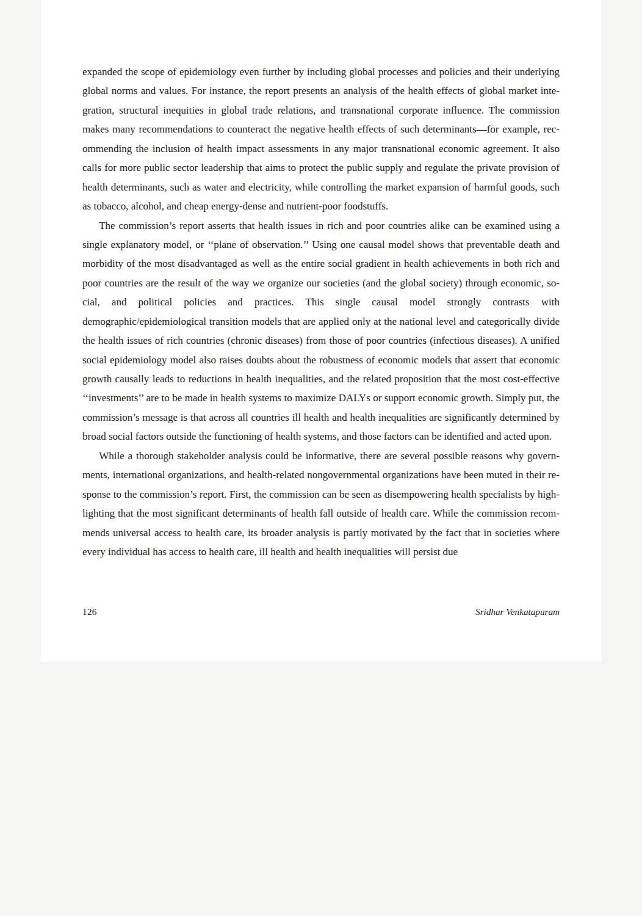expanded the scope of epidemiology even further by including global processes and policies and their underlying global norms and values. For instance, the report presents an analysis of the health effects of global market integration, structural inequities in global trade relations, and transnational corporate influence. The commission makes many recommendations to counteract the negative health effects of such determinants—for example, recommending the inclusion of health impact assessments in any major transnational economic agreement. It also calls for more public sector leadership that aims to protect the public supply and regulate the private provision of health determinants, such as water and electricity, while controlling the market expansion of harmful goods, such as tobacco, alcohol, and cheap energy-dense and nutrient-poor foodstuffs.
The commission’s report asserts that health issues in rich and poor countries alike can be examined using a single explanatory model, or ‘‘plane of observation.’’ Using one causal model shows that preventable death and morbidity of the most disadvantaged as well as the entire social gradient in health achievements in both rich and poor countries are the result of the way we organize our societies (and the global society) through economic, social, and political policies and practices. This single causal model strongly contrasts with demographic/epidemiological transition models that are applied only at the national level and categorically divide the health issues of rich countries (chronic diseases) from those of poor countries (infectious diseases). A unified social epidemiology model also raises doubts about the robustness of economic models that assert that economic growth causally leads to reductions in health inequalities, and the related proposition that the most cost-effective ‘‘investments’’ are to be made in health systems to maximize DALYs or support economic growth. Simply put, the commission’s message is that across all countries ill health and health inequalities are significantly determined by broad social factors outside the functioning of health systems, and those factors can be identified and acted upon.
While a thorough stakeholder analysis could be informative, there are several possible reasons why governments, international organizations, and health-related nongovernmental organizations have been muted in their response to the commission’s report. First, the commission can be seen as disempowering health specialists by highlighting that the most significant determinants of health fall outside of health care. While the commission recommends universal access to health care, its broader analysis is partly motivated by the fact that in societies where every individual has access to health care, ill health and health inequalities will persist due
126 Sridhar Venkatapuram